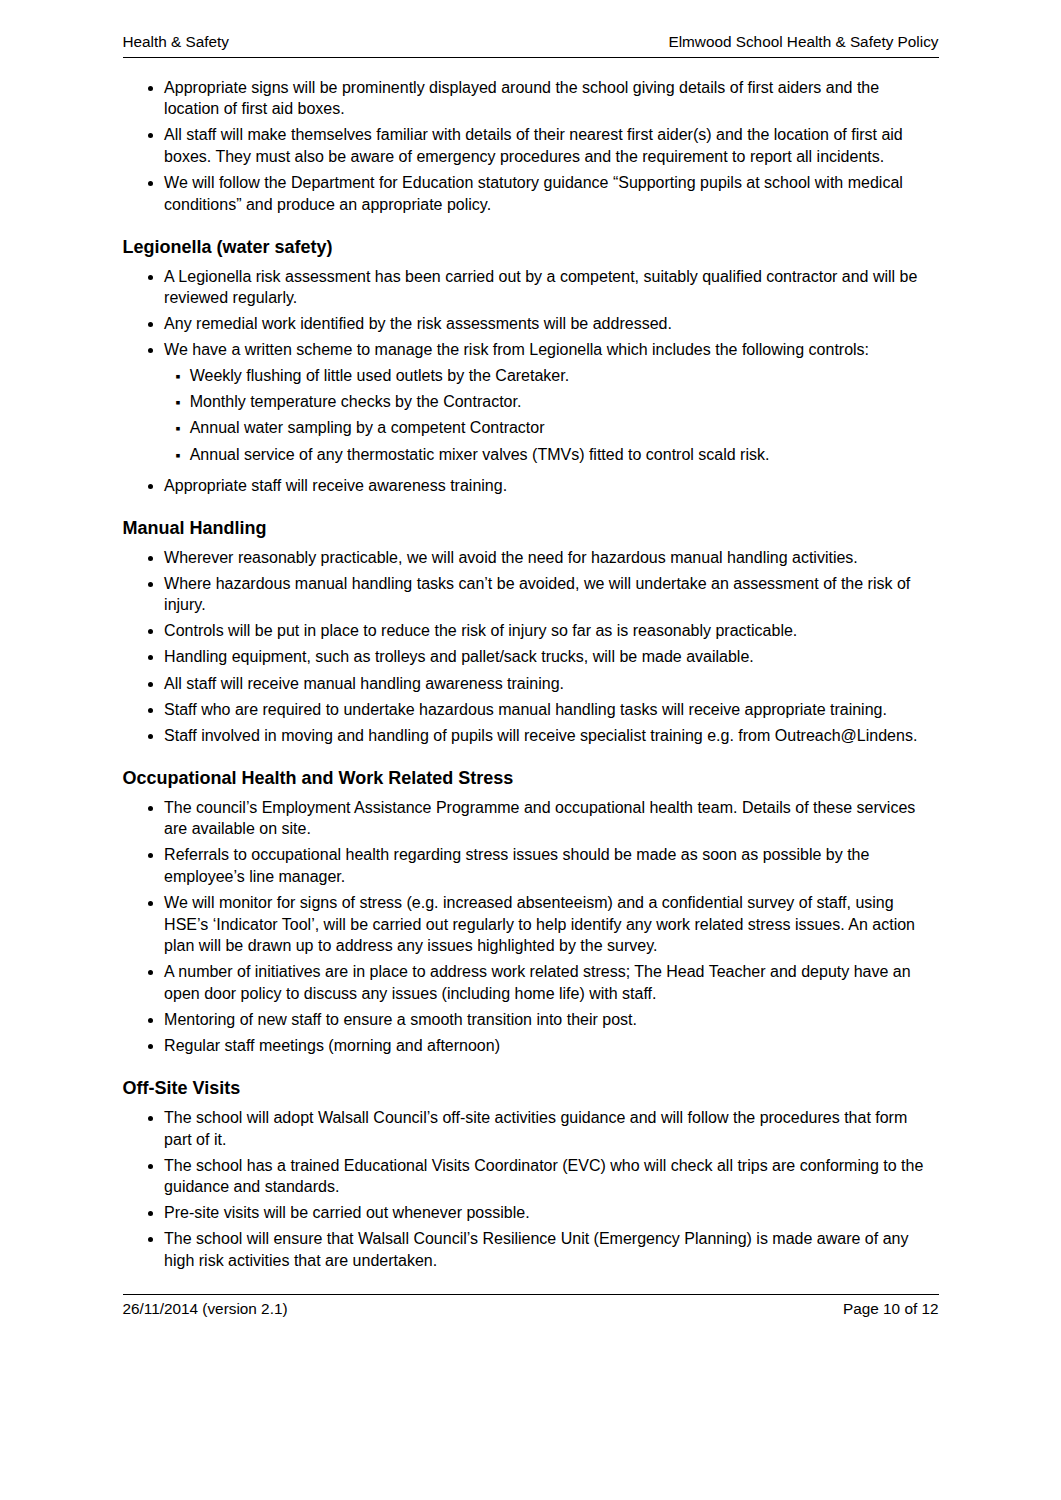Health & Safety
Elmwood School Health & Safety Policy
Appropriate signs will be prominently displayed around the school giving details of first aiders and the location of first aid boxes.
All staff will make themselves familiar with details of their nearest first aider(s) and the location of first aid boxes. They must also be aware of emergency procedures and the requirement to report all incidents.
We will follow the Department for Education statutory guidance “Supporting pupils at school with medical conditions” and produce an appropriate policy.
Legionella (water safety)
A Legionella risk assessment has been carried out by a competent, suitably qualified contractor and will be reviewed regularly.
Any remedial work identified by the risk assessments will be addressed.
We have a written scheme to manage the risk from Legionella which includes the following controls:
Weekly flushing of little used outlets by the Caretaker.
Monthly temperature checks by the Contractor.
Annual water sampling by a competent Contractor
Annual service of any thermostatic mixer valves (TMVs) fitted to control scald risk.
Appropriate staff will receive awareness training.
Manual Handling
Wherever reasonably practicable, we will avoid the need for hazardous manual handling activities.
Where hazardous manual handling tasks can’t be avoided, we will undertake an assessment of the risk of injury.
Controls will be put in place to reduce the risk of injury so far as is reasonably practicable.
Handling equipment, such as trolleys and pallet/sack trucks, will be made available.
All staff will receive manual handling awareness training.
Staff who are required to undertake hazardous manual handling tasks will receive appropriate training.
Staff involved in moving and handling of pupils will receive specialist training e.g. from Outreach@Lindens.
Occupational Health and Work Related Stress
The council’s Employment Assistance Programme and occupational health team. Details of these services are available on site.
Referrals to occupational health regarding stress issues should be made as soon as possible by the employee’s line manager.
We will monitor for signs of stress (e.g. increased absenteeism) and a confidential survey of staff, using HSE’s ‘Indicator Tool’, will be carried out regularly to help identify any work related stress issues. An action plan will be drawn up to address any issues highlighted by the survey.
A number of initiatives are in place to address work related stress; The Head Teacher and deputy have an open door policy to discuss any issues (including home life) with staff.
Mentoring of new staff to ensure a smooth transition into their post.
Regular staff meetings (morning and afternoon)
Off-Site Visits
The school will adopt Walsall Council’s off-site activities guidance and will follow the procedures that form part of it.
The school has a trained Educational Visits Coordinator (EVC) who will check all trips are conforming to the guidance and standards.
Pre-site visits will be carried out whenever possible.
The school will ensure that Walsall Council’s Resilience Unit (Emergency Planning) is made aware of any high risk activities that are undertaken.
26/11/2014 (version 2.1)
Page 10 of 12